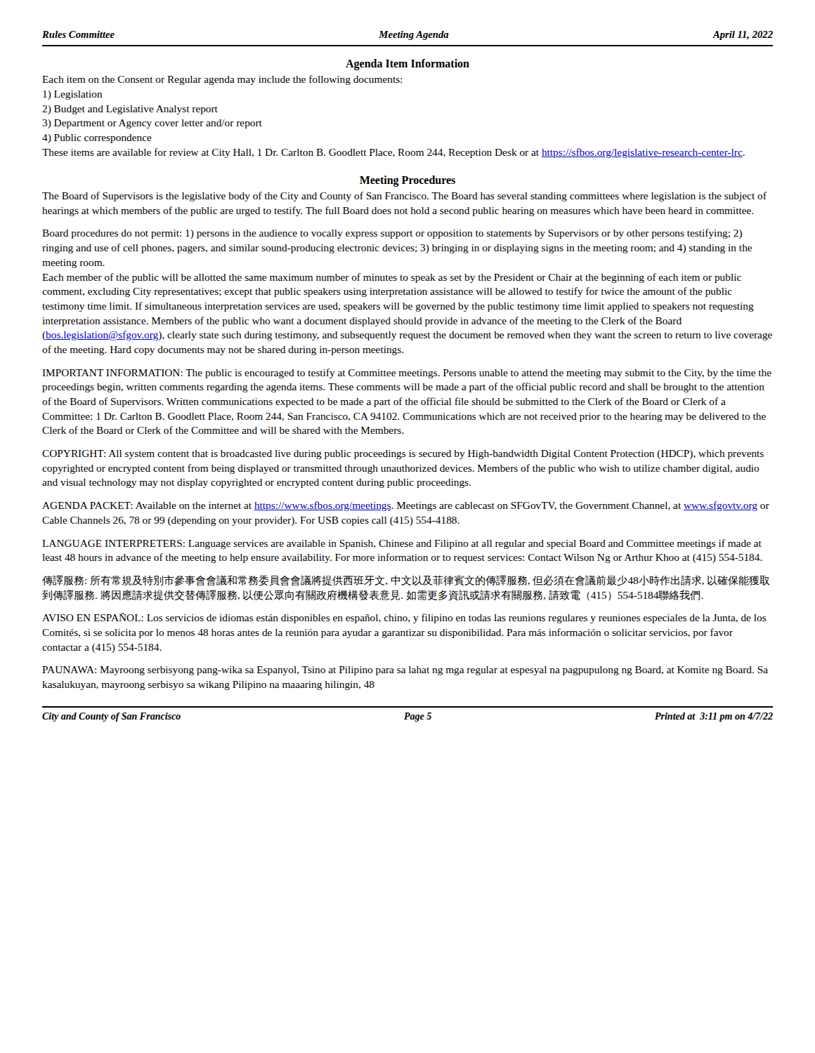Rules Committee Meeting Agenda April 11, 2022
Agenda Item Information
Each item on the Consent or Regular agenda may include the following documents:
1) Legislation
2) Budget and Legislative Analyst report
3) Department or Agency cover letter and/or report
4) Public correspondence
These items are available for review at City Hall, 1 Dr. Carlton B. Goodlett Place, Room 244, Reception Desk or at https://sfbos.org/legislative-research-center-lrc.
Meeting Procedures
The Board of Supervisors is the legislative body of the City and County of San Francisco. The Board has several standing committees where legislation is the subject of hearings at which members of the public are urged to testify. The full Board does not hold a second public hearing on measures which have been heard in committee.
Board procedures do not permit: 1) persons in the audience to vocally express support or opposition to statements by Supervisors or by other persons testifying; 2) ringing and use of cell phones, pagers, and similar sound-producing electronic devices; 3) bringing in or displaying signs in the meeting room; and 4) standing in the meeting room.
Each member of the public will be allotted the same maximum number of minutes to speak as set by the President or Chair at the beginning of each item or public comment, excluding City representatives; except that public speakers using interpretation assistance will be allowed to testify for twice the amount of the public testimony time limit. If simultaneous interpretation services are used, speakers will be governed by the public testimony time limit applied to speakers not requesting interpretation assistance. Members of the public who want a document displayed should provide in advance of the meeting to the Clerk of the Board (bos.legislation@sfgov.org), clearly state such during testimony, and subsequently request the document be removed when they want the screen to return to live coverage of the meeting. Hard copy documents may not be shared during in-person meetings.
IMPORTANT INFORMATION: The public is encouraged to testify at Committee meetings. Persons unable to attend the meeting may submit to the City, by the time the proceedings begin, written comments regarding the agenda items. These comments will be made a part of the official public record and shall be brought to the attention of the Board of Supervisors. Written communications expected to be made a part of the official file should be submitted to the Clerk of the Board or Clerk of a Committee: 1 Dr. Carlton B. Goodlett Place, Room 244, San Francisco, CA 94102. Communications which are not received prior to the hearing may be delivered to the Clerk of the Board or Clerk of the Committee and will be shared with the Members.
COPYRIGHT: All system content that is broadcasted live during public proceedings is secured by High-bandwidth Digital Content Protection (HDCP), which prevents copyrighted or encrypted content from being displayed or transmitted through unauthorized devices. Members of the public who wish to utilize chamber digital, audio and visual technology may not display copyrighted or encrypted content during public proceedings.
AGENDA PACKET: Available on the internet at https://www.sfbos.org/meetings. Meetings are cablecast on SFGovTV, the Government Channel, at www.sfgovtv.org or Cable Channels 26, 78 or 99 (depending on your provider). For USB copies call (415) 554-4188.
LANGUAGE INTERPRETERS: Language services are available in Spanish, Chinese and Filipino at all regular and special Board and Committee meetings if made at least 48 hours in advance of the meeting to help ensure availability. For more information or to request services: Contact Wilson Ng or Arthur Khoo at (415) 554-5184.
傳譯服務: 所有常規及特別市參事會會議和常務委員會會議將提供西班牙文, 中文以及菲律賓文的傳譯服務, 但必須在會議前最少48小時作出請求, 以確保能獲取到傳譯服務. 將因應請求提供交替傳譯服務, 以便公眾向有關政府機構發表意見. 如需更多資訊或請求有關服務, 請致電（415）554-5184聯絡我們.
AVISO EN ESPAÑOL: Los servicios de idiomas están disponibles en español, chino, y filipino en todas las reunions regulares y reuniones especiales de la Junta, de los Comités, si se solicita por lo menos 48 horas antes de la reunión para ayudar a garantizar su disponibilidad. Para más información o solicitar servicios, por favor contactar a (415) 554-5184.
PAUNAWA: Mayroong serbisyong pang-wika sa Espanyol, Tsino at Pilipino para sa lahat ng mga regular at espesyal na pagpupulong ng Board, at Komite ng Board. Sa kasalukuyan, mayroong serbisyo sa wikang Pilipino na maaaring hilingin, 48
City and County of San Francisco Page 5 Printed at 3:11 pm on 4/7/22